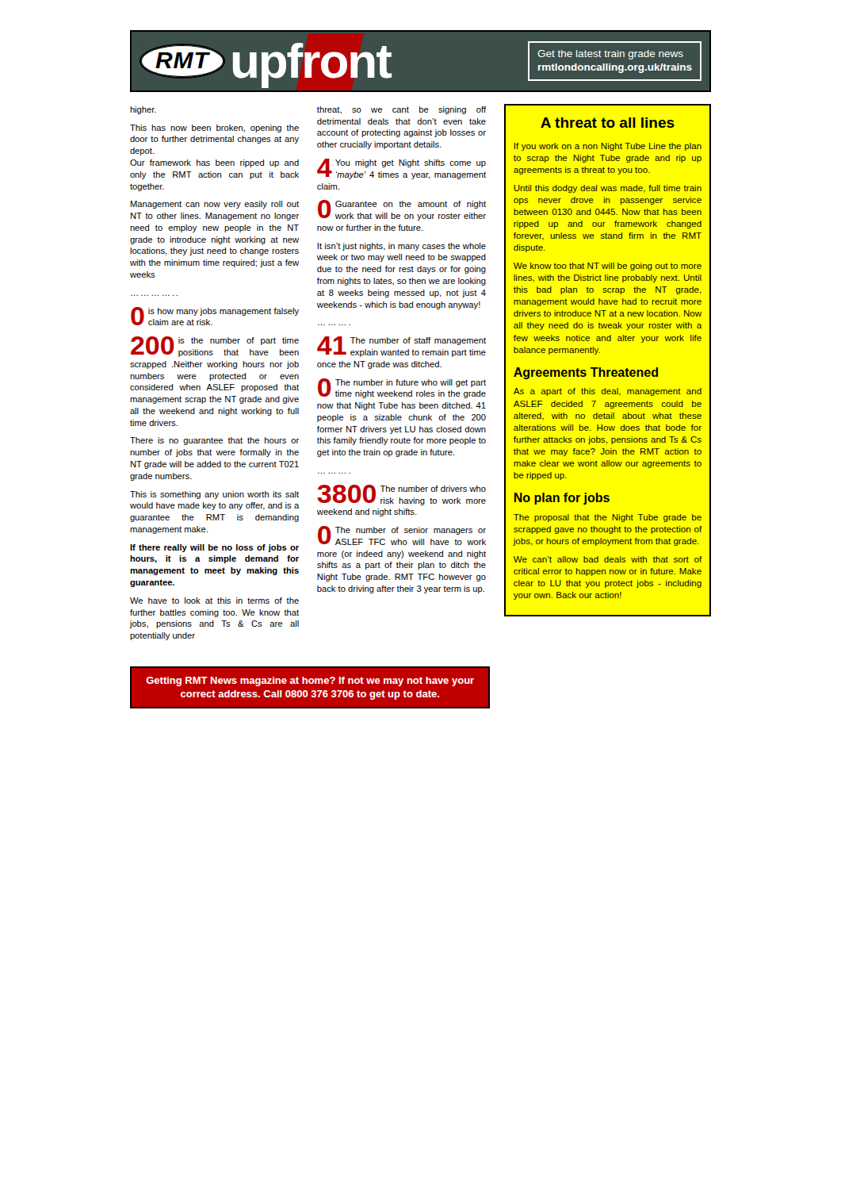RMT
upfront
Get the latest train grade news
rmtlondoncalling.org.uk/trains
higher.
This has now been broken, opening the door to further detrimental changes at any depot.
Our framework has been ripped up and only the RMT action can put it back together.
Management can now very easily roll out NT to other lines. Management no longer need to employ new people in the NT grade to introduce night working at new locations, they just need to change rosters with the minimum time required; just a few weeks
…………..
0 is how many jobs management falsely claim are at risk.
200 is the number of part time positions that have been scrapped .Neither working hours nor job numbers were protected or even considered when ASLEF proposed that management scrap the NT grade and give all the weekend and night working to full time drivers.
There is no guarantee that the hours or number of jobs that were formally in the NT grade will be added to the current T021 grade numbers.
This is something any union worth its salt would have made key to any offer, and is a guarantee the RMT is demanding management make.
If there really will be no loss of jobs or hours, it is a simple demand for management to meet by making this guarantee.
We have to look at this in terms of the further battles coming too. We know that jobs, pensions and Ts & Cs are all potentially under
threat, so we cant be signing off detrimental deals that don’t even take account of protecting against job losses or other crucially important details.
4 You might get Night shifts come up ‘maybe’ 4 times a year, management claim.
0 Guarantee on the amount of night work that will be on your roster either now or further in the future.
It isn’t just nights, in many cases the whole week or two may well need to be swapped due to the need for rest days or for going from nights to lates, so then we are looking at 8 weeks being messed up, not just 4 weekends - which is bad enough anyway!
……….
41 The number of staff management explain wanted to remain part time once the NT grade was ditched.
0 The number in future who will get part time night weekend roles in the grade now that Night Tube has been ditched. 41 people is a sizable chunk of the 200 former NT drivers yet LU has closed down this family friendly route for more people to get into the train op grade in future.
……….
3800 The number of drivers who risk having to work more weekend and night shifts.
0 The number of senior managers or ASLEF TFC who will have to work more (or indeed any) weekend and night shifts as a part of their plan to ditch the Night Tube grade. RMT TFC however go back to driving after their 3 year term is up.
A threat to all lines
If you work on a non Night Tube Line the plan to scrap the Night Tube grade and rip up agreements is a threat to you too.
Until this dodgy deal was made, full time train ops never drove in passenger service between 0130 and 0445. Now that has been ripped up and our framework changed forever, unless we stand firm in the RMT dispute.
We know too that NT will be going out to more lines, with the District line probably next. Until this bad plan to scrap the NT grade, management would have had to recruit more drivers to introduce NT at a new location. Now all they need do is tweak your roster with a few weeks notice and alter your work life balance permanently.
Agreements Threatened
As a apart of this deal, management and ASLEF decided 7 agreements could be altered, with no detail about what these alterations will be. How does that bode for further attacks on jobs, pensions and Ts & Cs that we may face? Join the RMT action to make clear we wont allow our agreements to be ripped up.
No plan for jobs
The proposal that the Night Tube grade be scrapped gave no thought to the protection of jobs, or hours of employment from that grade.
We can’t allow bad deals with that sort of critical error to happen now or in future. Make clear to LU that you protect jobs - including your own. Back our action!
Getting RMT News magazine at home? If not we may not have your correct address. Call 0800 376 3706 to get up to date.